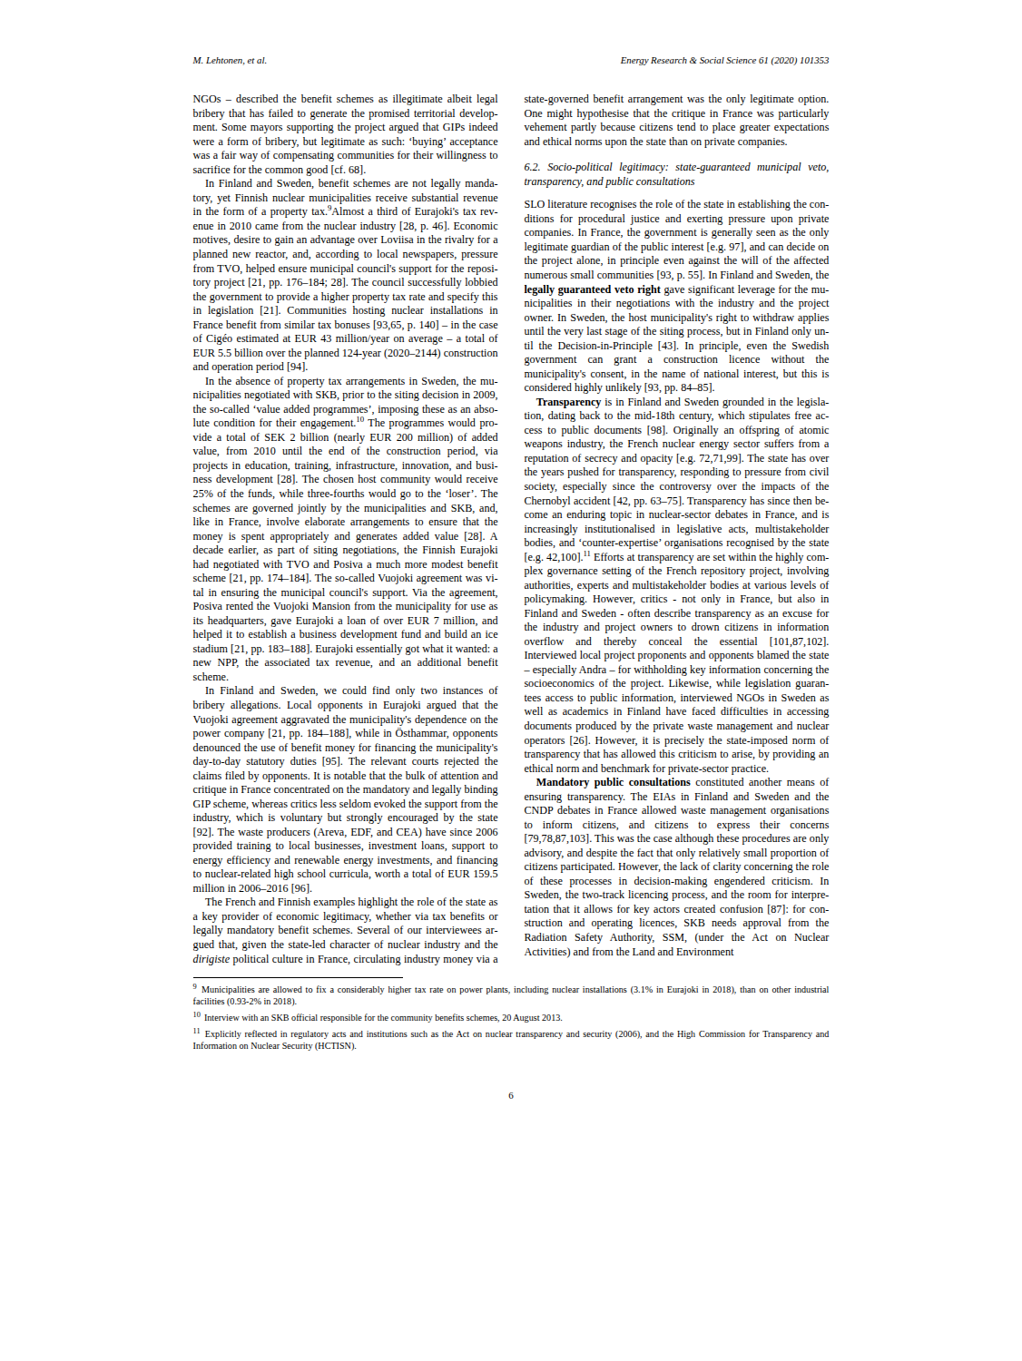M. Lehtonen, et al.
Energy Research & Social Science 61 (2020) 101353
NGOs – described the benefit schemes as illegitimate albeit legal bribery that has failed to generate the promised territorial development. Some mayors supporting the project argued that GIPs indeed were a form of bribery, but legitimate as such: ‘buying’ acceptance was a fair way of compensating communities for their willingness to sacrifice for the common good [cf. 68].
In Finland and Sweden, benefit schemes are not legally mandatory, yet Finnish nuclear municipalities receive substantial revenue in the form of a property tax.9Almost a third of Eurajoki's tax revenue in 2010 came from the nuclear industry [28, p. 46]. Economic motives, desire to gain an advantage over Loviisa in the rivalry for a planned new reactor, and, according to local newspapers, pressure from TVO, helped ensure municipal council's support for the repository project [21, pp. 176–184; 28]. The council successfully lobbied the government to provide a higher property tax rate and specify this in legislation [21]. Communities hosting nuclear installations in France benefit from similar tax bonuses [93,65, p. 140] – in the case of Cigéo estimated at EUR 43 million/year on average – a total of EUR 5.5 billion over the planned 124-year (2020–2144) construction and operation period [94].
In the absence of property tax arrangements in Sweden, the municipalities negotiated with SKB, prior to the siting decision in 2009, the so-called ‘value added programmes’, imposing these as an absolute condition for their engagement.10 The programmes would provide a total of SEK 2 billion (nearly EUR 200 million) of added value, from 2010 until the end of the construction period, via projects in education, training, infrastructure, innovation, and business development [28]. The chosen host community would receive 25% of the funds, while three-fourths would go to the ‘loser’. The schemes are governed jointly by the municipalities and SKB, and, like in France, involve elaborate arrangements to ensure that the money is spent appropriately and generates added value [28]. A decade earlier, as part of siting negotiations, the Finnish Eurajoki had negotiated with TVO and Posiva a much more modest benefit scheme [21, pp. 174–184]. The so-called Vuojoki agreement was vital in ensuring the municipal council's support. Via the agreement, Posiva rented the Vuojoki Mansion from the municipality for use as its headquarters, gave Eurajoki a loan of over EUR 7 million, and helped it to establish a business development fund and build an ice stadium [21, pp. 183–188]. Eurajoki essentially got what it wanted: a new NPP, the associated tax revenue, and an additional benefit scheme.
In Finland and Sweden, we could find only two instances of bribery allegations. Local opponents in Eurajoki argued that the Vuojoki agreement aggravated the municipality's dependence on the power company [21, pp. 184–188], while in Östhammar, opponents denounced the use of benefit money for financing the municipality's day-to-day statutory duties [95]. The relevant courts rejected the claims filed by opponents. It is notable that the bulk of attention and critique in France concentrated on the mandatory and legally binding GIP scheme, whereas critics less seldom evoked the support from the industry, which is voluntary but strongly encouraged by the state [92]. The waste producers (Areva, EDF, and CEA) have since 2006 provided training to local businesses, investment loans, support to energy efficiency and renewable energy investments, and financing to nuclear-related high school curricula, worth a total of EUR 159.5 million in 2006–2016 [96].
The French and Finnish examples highlight the role of the state as a key provider of economic legitimacy, whether via tax benefits or legally mandatory benefit schemes. Several of our interviewees argued that, given the state-led character of nuclear industry and the dirigiste political culture in France, circulating industry money via a state-governed benefit arrangement was the only legitimate option. One might hypothesise that the critique in France was particularly vehement partly because citizens tend to place greater expectations and ethical norms upon the state than on private companies.
6.2. Socio-political legitimacy: state-guaranteed municipal veto, transparency, and public consultations
SLO literature recognises the role of the state in establishing the conditions for procedural justice and exerting pressure upon private companies. In France, the government is generally seen as the only legitimate guardian of the public interest [e.g. 97], and can decide on the project alone, in principle even against the will of the affected numerous small communities [93, p. 55]. In Finland and Sweden, the legally guaranteed veto right gave significant leverage for the municipalities in their negotiations with the industry and the project owner. In Sweden, the host municipality's right to withdraw applies until the very last stage of the siting process, but in Finland only until the Decision-in-Principle [43]. In principle, even the Swedish government can grant a construction licence without the municipality's consent, in the name of national interest, but this is considered highly unlikely [93, pp. 84–85].
Transparency is in Finland and Sweden grounded in the legislation, dating back to the mid-18th century, which stipulates free access to public documents [98]. Originally an offspring of atomic weapons industry, the French nuclear energy sector suffers from a reputation of secrecy and opacity [e.g. 72,71,99]. The state has over the years pushed for transparency, responding to pressure from civil society, especially since the controversy over the impacts of the Chernobyl accident [42, pp. 63–75]. Transparency has since then become an enduring topic in nuclear-sector debates in France, and is increasingly institutionalised in legislative acts, multistakeholder bodies, and ‘counter-expertise’ organisations recognised by the state [e.g. 42,100].11 Efforts at transparency are set within the highly complex governance setting of the French repository project, involving authorities, experts and multistakeholder bodies at various levels of policymaking. However, critics - not only in France, but also in Finland and Sweden - often describe transparency as an excuse for the industry and project owners to drown citizens in information overflow and thereby conceal the essential [101,87,102]. Interviewed local project proponents and opponents blamed the state – especially Andra – for withholding key information concerning the socioeconomics of the project. Likewise, while legislation guarantees access to public information, interviewed NGOs in Sweden as well as academics in Finland have faced difficulties in accessing documents produced by the private waste management and nuclear operators [26]. However, it is precisely the state-imposed norm of transparency that has allowed this criticism to arise, by providing an ethical norm and benchmark for private-sector practice.
Mandatory public consultations constituted another means of ensuring transparency. The EIAs in Finland and Sweden and the CNDP debates in France allowed waste management organisations to inform citizens, and citizens to express their concerns [79,78,87,103]. This was the case although these procedures are only advisory, and despite the fact that only relatively small proportion of citizens participated. However, the lack of clarity concerning the role of these processes in decision-making engendered criticism. In Sweden, the two-track licencing process, and the room for interpretation that it allows for key actors created confusion [87]: for construction and operating licences, SKB needs approval from the Radiation Safety Authority, SSM, (under the Act on Nuclear Activities) and from the Land and Environment
9 Municipalities are allowed to fix a considerably higher tax rate on power plants, including nuclear installations (3.1% in Eurajoki in 2018), than on other industrial facilities (0.93-2% in 2018).
10 Interview with an SKB official responsible for the community benefits schemes, 20 August 2013.
11 Explicitly reflected in regulatory acts and institutions such as the Act on nuclear transparency and security (2006), and the High Commission for Transparency and Information on Nuclear Security (HCTISN).
6